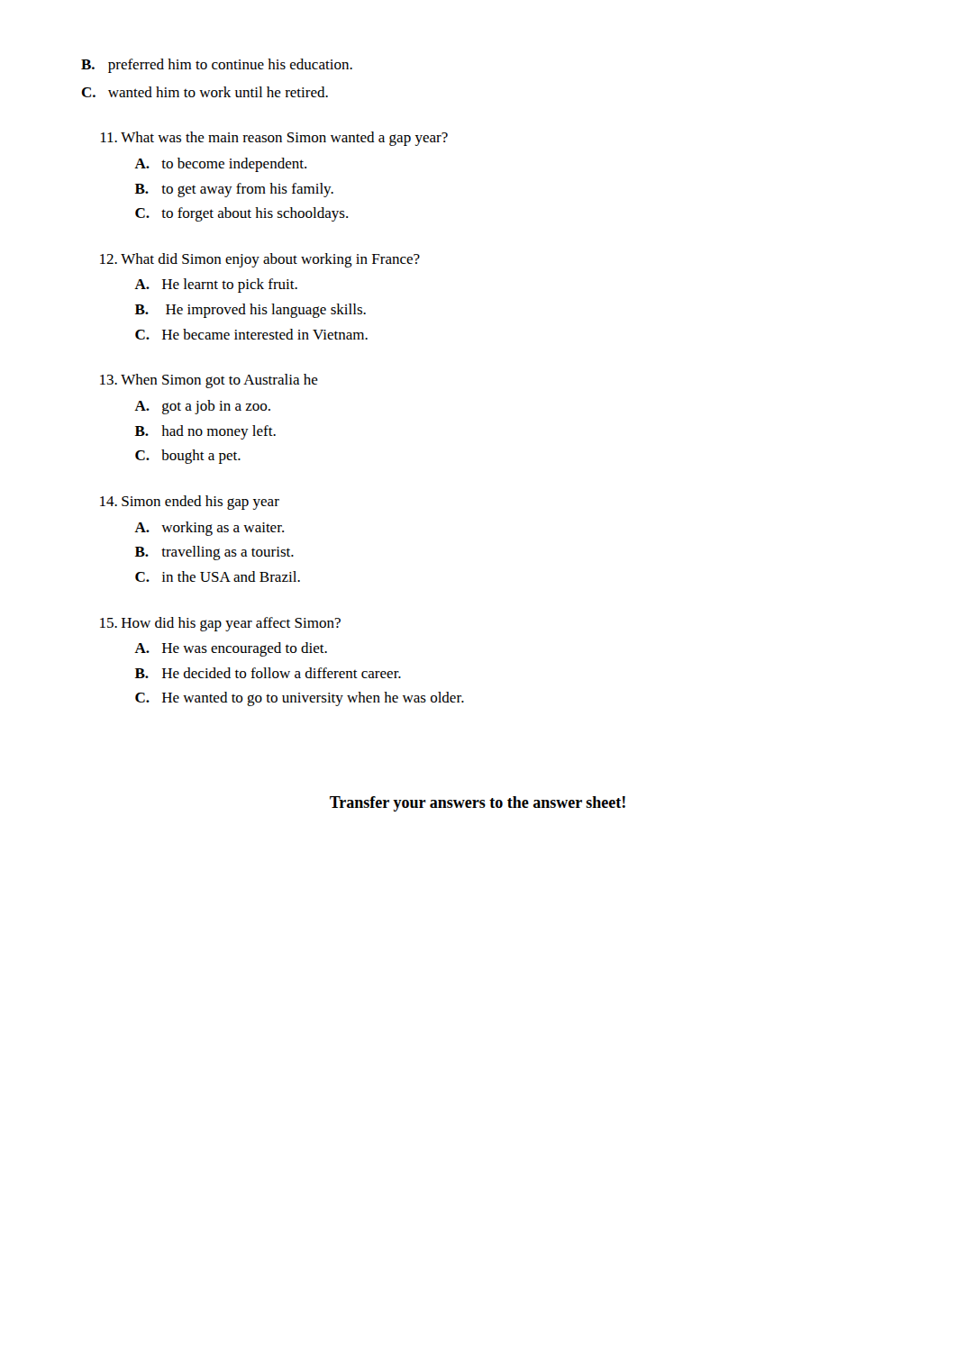B. preferred him to continue his education.
C. wanted him to work until he retired.
What was the main reason Simon wanted a gap year?
A. to become independent.
B. to get away from his family.
C. to forget about his schooldays.
What did Simon enjoy about working in France?
A. He learnt to pick fruit.
B. He improved his language skills.
C. He became interested in Vietnam.
When Simon got to Australia he
A. got a job in a zoo.
B. had no money left.
C. bought a pet.
Simon ended his gap year
A. working as a waiter.
B. travelling as a tourist.
C. in the USA and Brazil.
How did his gap year affect Simon?
A. He was encouraged to diet.
B. He decided to follow a different career.
C. He wanted to go to university when he was older.
Transfer your answers to the answer sheet!